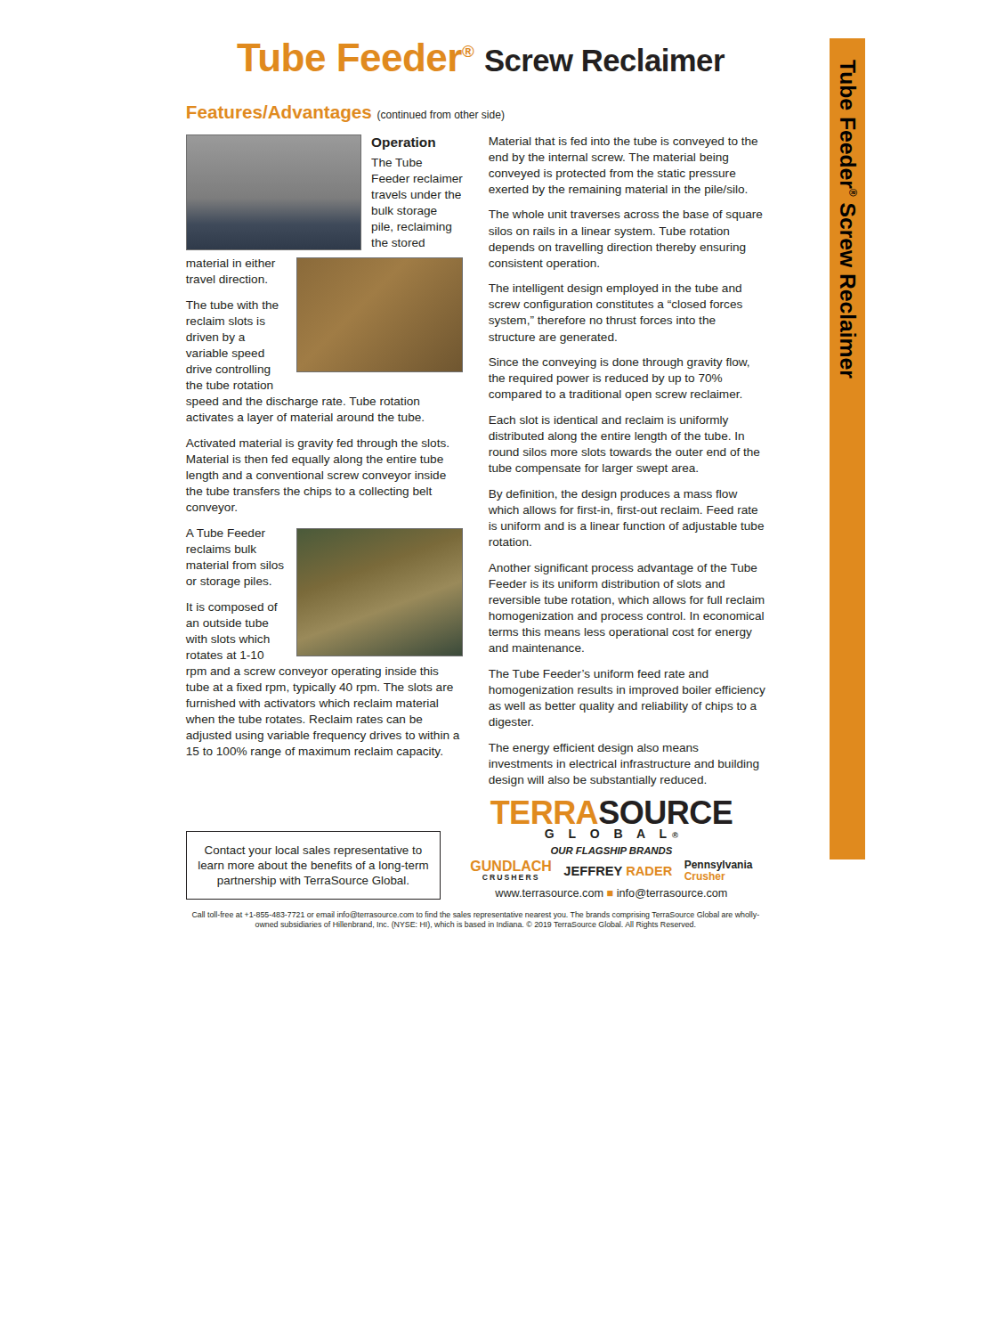Tube Feeder® Screw Reclaimer
Tube Feeder® Screw Reclaimer
Features/Advantages (continued from other side)
Operation
The Tube Feeder reclaimer travels under the bulk storage pile, reclaiming the stored material in either travel direction.
The tube with the reclaim slots is driven by a variable speed drive controlling the tube rotation speed and the discharge rate. Tube rotation activates a layer of material around the tube.
Activated material is gravity fed through the slots. Material is then fed equally along the entire tube length and a conventional screw conveyor inside the tube transfers the chips to a collecting belt conveyor.
A Tube Feeder reclaims bulk material from silos or storage piles.
It is composed of an outside tube with slots which rotates at 1-10 rpm and a screw conveyor operating inside this tube at a fixed rpm, typically 40 rpm. The slots are furnished with activators which reclaim material when the tube rotates. Reclaim rates can be adjusted using variable frequency drives to within a 15 to 100% range of maximum reclaim capacity.
Material that is fed into the tube is conveyed to the end by the internal screw. The material being conveyed is protected from the static pressure exerted by the remaining material in the pile/silo.
The whole unit traverses across the base of square silos on rails in a linear system. Tube rotation depends on travelling direction thereby ensuring consistent operation.
The intelligent design employed in the tube and screw configuration constitutes a “closed forces system,” therefore no thrust forces into the structure are generated.
Since the conveying is done through gravity flow, the required power is reduced by up to 70% compared to a traditional open screw reclaimer.
Each slot is identical and reclaim is uniformly distributed along the entire length of the tube. In round silos more slots towards the outer end of the tube compensate for larger swept area.
By definition, the design produces a mass flow which allows for first-in, first-out reclaim. Feed rate is uniform and is a linear function of adjustable tube rotation.
Another significant process advantage of the Tube Feeder is its uniform distribution of slots and reversible tube rotation, which allows for full reclaim homogenization and process control. In economical terms this means less operational cost for energy and maintenance.
The Tube Feeder’s uniform feed rate and homogenization results in improved boiler efficiency as well as better quality and reliability of chips to a digester.
The energy efficient design also means investments in electrical infrastructure and building design will also be substantially reduced.
Contact your local sales representative to learn more about the benefits of a long-term partnership with TerraSource Global.
TERRA SOURCE
G L O B A L®
OUR FLAGSHIP BRANDS
GUNDLACHCRUSHERS
JEFFREY RADER
Pennsylvania
Crusher
www.terrasource.com ■ info@terrasource.com
Call toll-free at +1-855-483-7721 or email info@terrasource.com to find the sales representative nearest you. The brands comprising TerraSource Global are wholly-
owned subsidiaries of Hillenbrand, Inc. (NYSE: HI), which is based in Indiana. © 2019 TerraSource Global. All Rights Reserved.